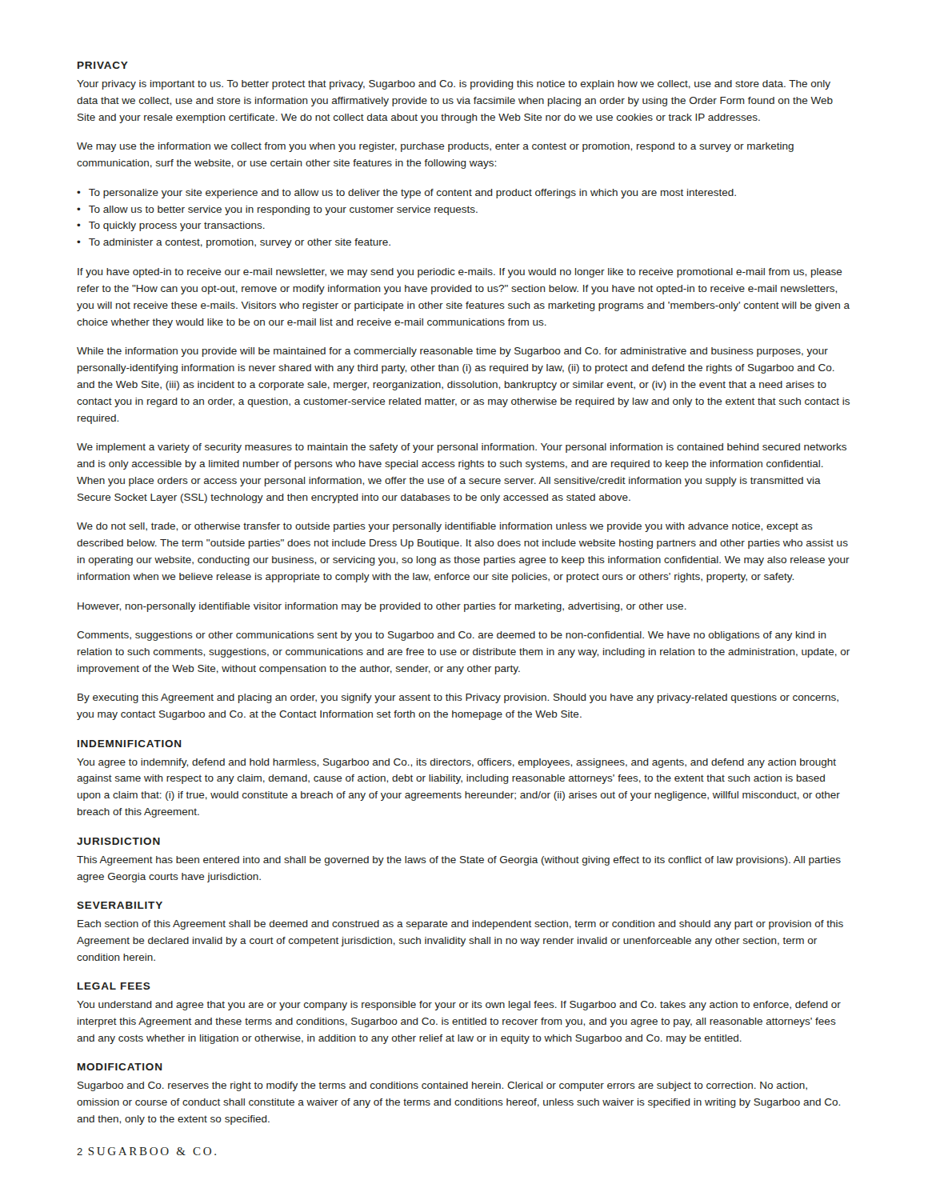Privacy
Your privacy is important to us. To better protect that privacy, Sugarboo and Co. is providing this notice to explain how we collect, use and store data. The only data that we collect, use and store is information you affirmatively provide to us via facsimile when placing an order by using the Order Form found on the Web Site and your resale exemption certificate. We do not collect data about you through the Web Site nor do we use cookies or track IP addresses.
We may use the information we collect from you when you register, purchase products, enter a contest or promotion, respond to a survey or marketing communication, surf the website, or use certain other site features in the following ways:
To personalize your site experience and to allow us to deliver the type of content and product offerings in which you are most interested.
To allow us to better service you in responding to your customer service requests.
To quickly process your transactions.
To administer a contest, promotion, survey or other site feature.
If you have opted-in to receive our e-mail newsletter, we may send you periodic e-mails. If you would no longer like to receive promotional e-mail from us, please refer to the "How can you opt-out, remove or modify information you have provided to us?" section below. If you have not opted-in to receive e-mail newsletters, you will not receive these e-mails. Visitors who register or participate in other site features such as marketing programs and 'members-only' content will be given a choice whether they would like to be on our e-mail list and receive e-mail communications from us.
While the information you provide will be maintained for a commercially reasonable time by Sugarboo and Co. for administrative and business purposes, your personally-identifying information is never shared with any third party, other than (i) as required by law, (ii) to protect and defend the rights of Sugarboo and Co. and the Web Site, (iii) as incident to a corporate sale, merger, reorganization, dissolution, bankruptcy or similar event, or (iv) in the event that a need arises to contact you in regard to an order, a question, a customer-service related matter, or as may otherwise be required by law and only to the extent that such contact is required.
We implement a variety of security measures to maintain the safety of your personal information. Your personal information is contained behind secured networks and is only accessible by a limited number of persons who have special access rights to such systems, and are required to keep the information confidential. When you place orders or access your personal information, we offer the use of a secure server. All sensitive/credit information you supply is transmitted via Secure Socket Layer (SSL) technology and then encrypted into our databases to be only accessed as stated above.
We do not sell, trade, or otherwise transfer to outside parties your personally identifiable information unless we provide you with advance notice, except as described below. The term "outside parties" does not include Dress Up Boutique. It also does not include website hosting partners and other parties who assist us in operating our website, conducting our business, or servicing you, so long as those parties agree to keep this information confidential. We may also release your information when we believe release is appropriate to comply with the law, enforce our site policies, or protect ours or others' rights, property, or safety.
However, non-personally identifiable visitor information may be provided to other parties for marketing, advertising, or other use.
Comments, suggestions or other communications sent by you to Sugarboo and Co. are deemed to be non-confidential. We have no obligations of any kind in relation to such comments, suggestions, or communications and are free to use or distribute them in any way, including in relation to the administration, update, or improvement of the Web Site, without compensation to the author, sender, or any other party.
By executing this Agreement and placing an order, you signify your assent to this Privacy provision. Should you have any privacy-related questions or concerns, you may contact Sugarboo and Co. at the Contact Information set forth on the homepage of the Web Site.
Indemnification
You agree to indemnify, defend and hold harmless, Sugarboo and Co., its directors, officers, employees, assignees, and agents, and defend any action brought against same with respect to any claim, demand, cause of action, debt or liability, including reasonable attorneys' fees, to the extent that such action is based upon a claim that: (i) if true, would constitute a breach of any of your agreements hereunder; and/or (ii) arises out of your negligence, willful misconduct, or other breach of this Agreement.
Jurisdiction
This Agreement has been entered into and shall be governed by the laws of the State of Georgia (without giving effect to its conflict of law provisions). All parties agree Georgia courts have jurisdiction.
Severability
Each section of this Agreement shall be deemed and construed as a separate and independent section, term or condition and should any part or provision of this Agreement be declared invalid by a court of competent jurisdiction, such invalidity shall in no way render invalid or unenforceable any other section, term or condition herein.
Legal Fees
You understand and agree that you are or your company is responsible for your or its own legal fees. If Sugarboo and Co. takes any action to enforce, defend or interpret this Agreement and these terms and conditions, Sugarboo and Co. is entitled to recover from you, and you agree to pay, all reasonable attorneys' fees and any costs whether in litigation or otherwise, in addition to any other relief at law or in equity to which Sugarboo and Co. may be entitled.
Modification
Sugarboo and Co. reserves the right to modify the terms and conditions contained herein. Clerical or computer errors are subject to correction. No action, omission or course of conduct shall constitute a waiver of any of the terms and conditions hereof, unless such waiver is specified in writing by Sugarboo and Co. and then, only to the extent so specified.
2 SUGARBOO & CO.